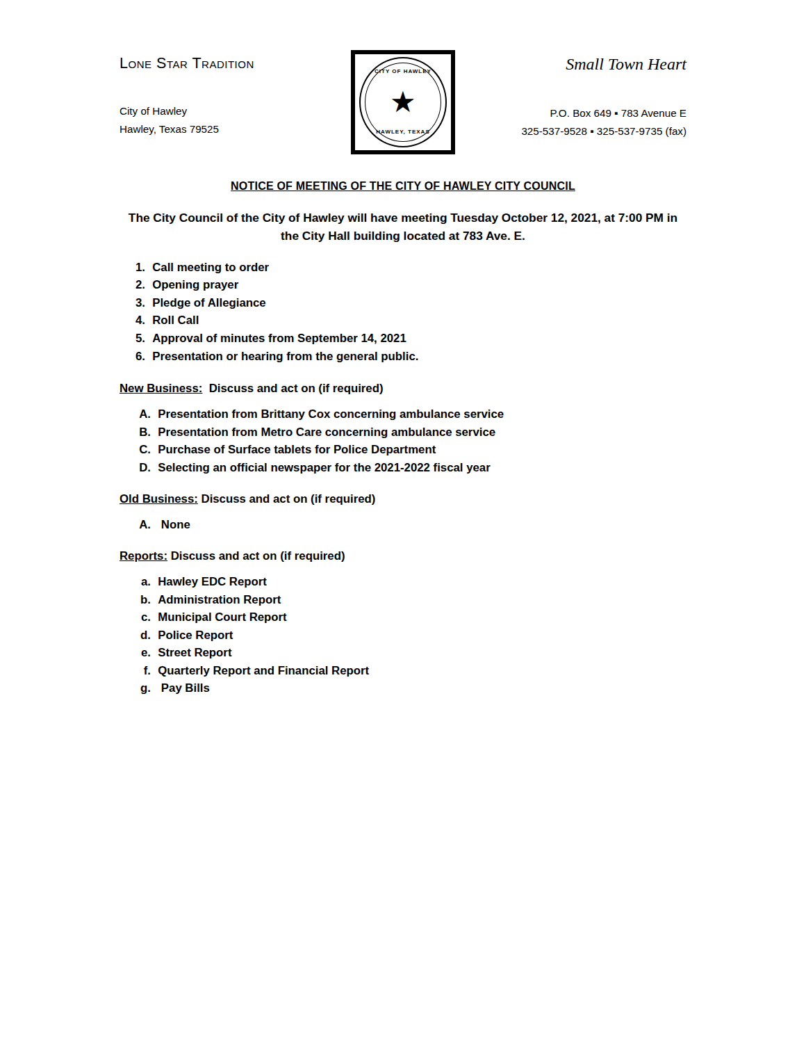Lone Star Tradition
City of Hawley
Hawley, Texas 79525
CITY OF HAWLEY ★ HAWLEY, TEXAS
Small Town Heart
P.O. Box 649 ▪ 783 Avenue E
325-537-9528 ▪ 325-537-9735 (fax)
NOTICE OF MEETING OF THE CITY OF HAWLEY CITY COUNCIL
The City Council of the City of Hawley will have meeting Tuesday October 12, 2021, at 7:00 PM in the City Hall building located at 783 Ave. E.
Call meeting to order
Opening prayer
Pledge of Allegiance
Roll Call
Approval of minutes from September 14, 2021
Presentation or hearing from the general public.
New Business: Discuss and act on (if required)
Presentation from Brittany Cox concerning ambulance service
Presentation from Metro Care concerning ambulance service
Purchase of Surface tablets for Police Department
Selecting an official newspaper for the 2021-2022 fiscal year
Old Business: Discuss and act on (if required)
None
Reports: Discuss and act on (if required)
Hawley EDC Report
Administration Report
Municipal Court Report
Police Report
Street Report
Quarterly Report and Financial Report
Pay Bills